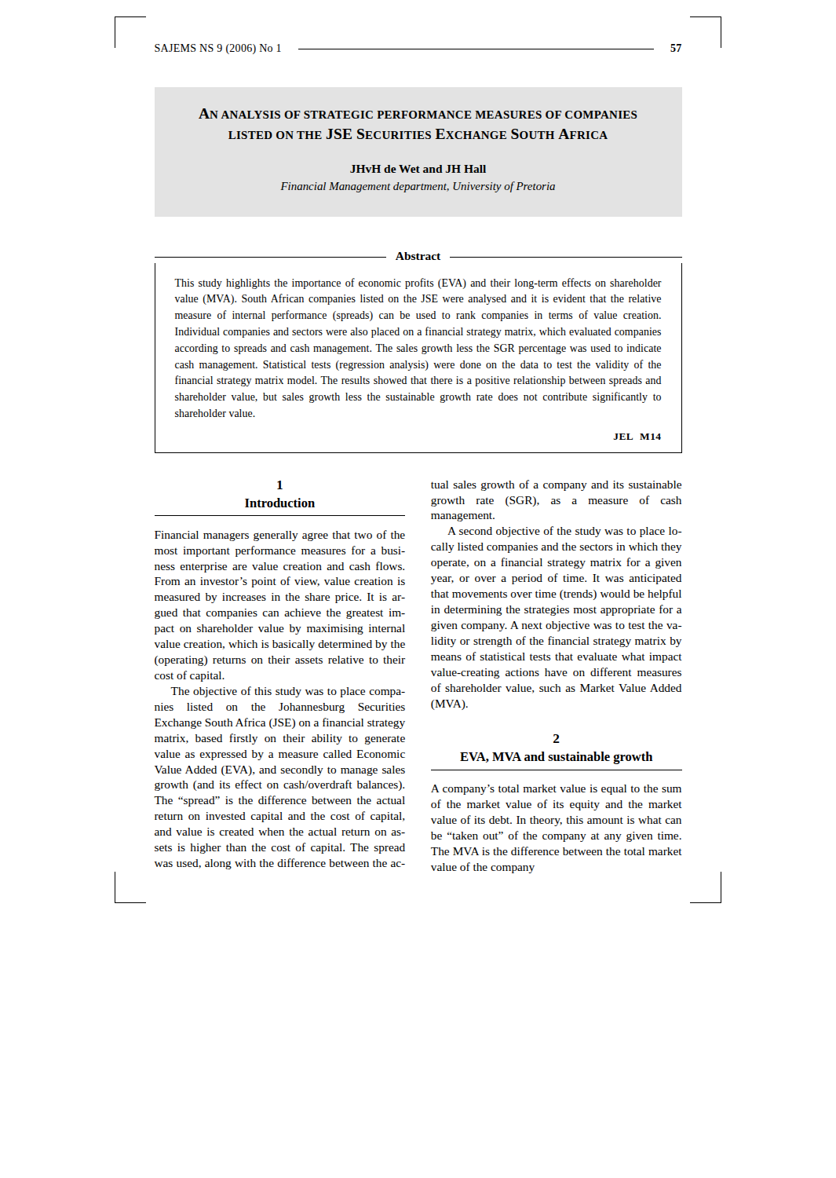SAJEMS NS 9 (2006) No 1 57
AN ANALYSIS OF STRATEGIC PERFORMANCE MEASURES OF COMPANIES
LISTED ON THE JSE S ECURITIES EXCHANGE SOUTH AFRICA
JHvH de Wet and JH Hall
Financial Management department, University of Pretoria
Abstract
This study highlights the importance of economic profits (EVA) and their long-term effects on shareholder value (MVA). South African companies listed on the JSE were analysed and it is evident that the relative measure of internal performance (spreads) can be used to rank companies in terms of value creation. Individual companies and sectors were also placed on a financial strategy matrix, which evaluated companies according to spreads and cash management. The sales growth less the SGR percentage was used to indicate cash management. Statistical tests (regression analysis) were done on the data to test the validity of the financial strategy matrix model. The results showed that there is a positive relationship between spreads and shareholder value, but sales growth less the sustainable growth rate does not contribute significantly to shareholder value.
JEL M14
1
Introduction
Financial managers generally agree that two of the most important performance measures for a business enterprise are value creation and cash flows. From an investor’s point of view, value creation is measured by increases in the share price. It is argued that companies can achieve the greatest impact on shareholder value by maximising internal value creation, which is basically determined by the (operating) returns on their assets relative to their cost of capital.
The objective of this study was to place companies listed on the Johannesburg Securities Exchange South Africa (JSE) on a financial strategy matrix, based firstly on their ability to generate value as expressed by a measure called Economic Value Added (EVA), and secondly to manage sales growth (and its effect on cash/overdraft balances). The “spread” is the difference between the actual return on invested capital and the cost of capital, and value is created when the actual return on assets is higher than the cost of capital. The spread was used, along with the difference between the actual sales growth of a company and its sustainable growth rate (SGR), as a measure of cash management.
A second objective of the study was to place locally listed companies and the sectors in which they operate, on a financial strategy matrix for a given year, or over a period of time. It was anticipated that movements over time (trends) would be helpful in determining the strategies most appropriate for a given company. A next objective was to test the validity or strength of the financial strategy matrix by means of statistical tests that evaluate what impact value-creating actions have on different measures of shareholder value, such as Market Value Added (MVA).
2
EVA, MVA and sustainable growth
A company’s total market value is equal to the sum of the market value of its equity and the market value of its debt. In theory, this amount is what can be “taken out” of the company at any given time. The MVA is the difference between the total market value of the company